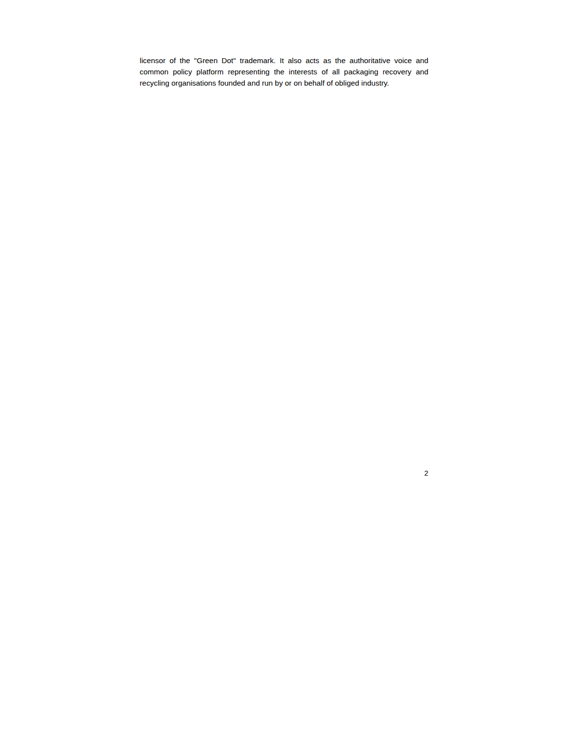licensor of the "Green Dot" trademark. It also acts as the authoritative voice and common policy platform representing the interests of all packaging recovery and recycling organisations founded and run by or on behalf of obliged industry.
2